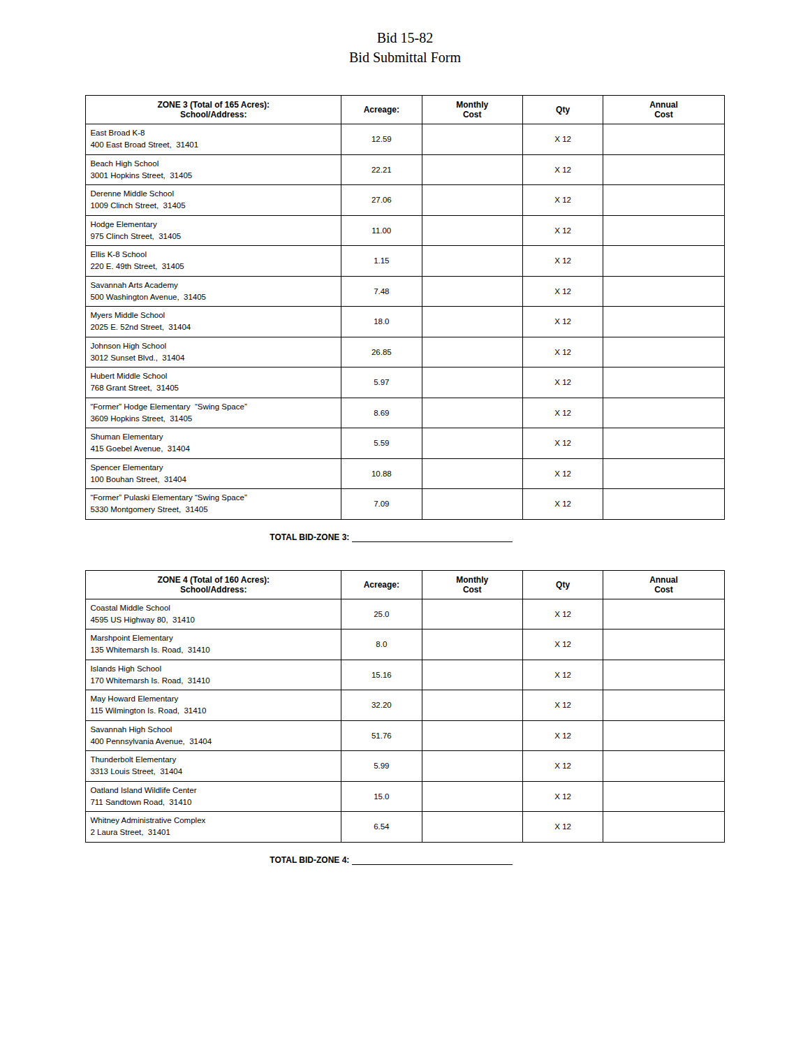Bid 15-82
Bid Submittal Form
| ZONE 3 (Total of 165 Acres): School/Address: | Acreage: | Monthly Cost | Qty | Annual Cost |
| --- | --- | --- | --- | --- |
| East Broad K-8 400 East Broad Street, 31401 | 12.59 | | X 12 | |
| Beach High School 3001 Hopkins Street, 31405 | 22.21 | | X 12 | |
| Derenne Middle School 1009 Clinch Street, 31405 | 27.06 | | X 12 | |
| Hodge Elementary 975 Clinch Street, 31405 | 11.00 | | X 12 | |
| Ellis K-8 School 220 E. 49th Street, 31405 | 1.15 | | X 12 | |
| Savannah Arts Academy 500 Washington Avenue, 31405 | 7.48 | | X 12 | |
| Myers Middle School 2025 E. 52nd Street, 31404 | 18.0 | | X 12 | |
| Johnson High School 3012 Sunset Blvd., 31404 | 26.85 | | X 12 | |
| Hubert Middle School 768 Grant Street, 31405 | 5.97 | | X 12 | |
| “Former” Hodge Elementary “Swing Space” 3609 Hopkins Street, 31405 | 8.69 | | X 12 | |
| Shuman Elementary 415 Goebel Avenue, 31404 | 5.59 | | X 12 | |
| Spencer Elementary 100 Bouhan Street, 31404 | 10.88 | | X 12 | |
| “Former” Pulaski Elementary “Swing Space” 5330 Montgomery Street, 31405 | 7.09 | | X 12 | |
TOTAL BID-ZONE 3:
| ZONE 4 (Total of 160 Acres): School/Address: | Acreage: | Monthly Cost | Qty | Annual Cost |
| --- | --- | --- | --- | --- |
| Coastal Middle School 4595 US Highway 80, 31410 | 25.0 | | X 12 | |
| Marshpoint Elementary 135 Whitemarsh Is. Road, 31410 | 8.0 | | X 12 | |
| Islands High School 170 Whitemarsh Is. Road, 31410 | 15.16 | | X 12 | |
| May Howard Elementary 115 Wilmington Is. Road, 31410 | 32.20 | | X 12 | |
| Savannah High School 400 Pennsylvania Avenue, 31404 | 51.76 | | X 12 | |
| Thunderbolt Elementary 3313 Louis Street, 31404 | 5.99 | | X 12 | |
| Oatland Island Wildlife Center 711 Sandtown Road, 31410 | 15.0 | | X 12 | |
| Whitney Administrative Complex 2 Laura Street, 31401 | 6.54 | | X 12 | |
TOTAL BID-ZONE 4: